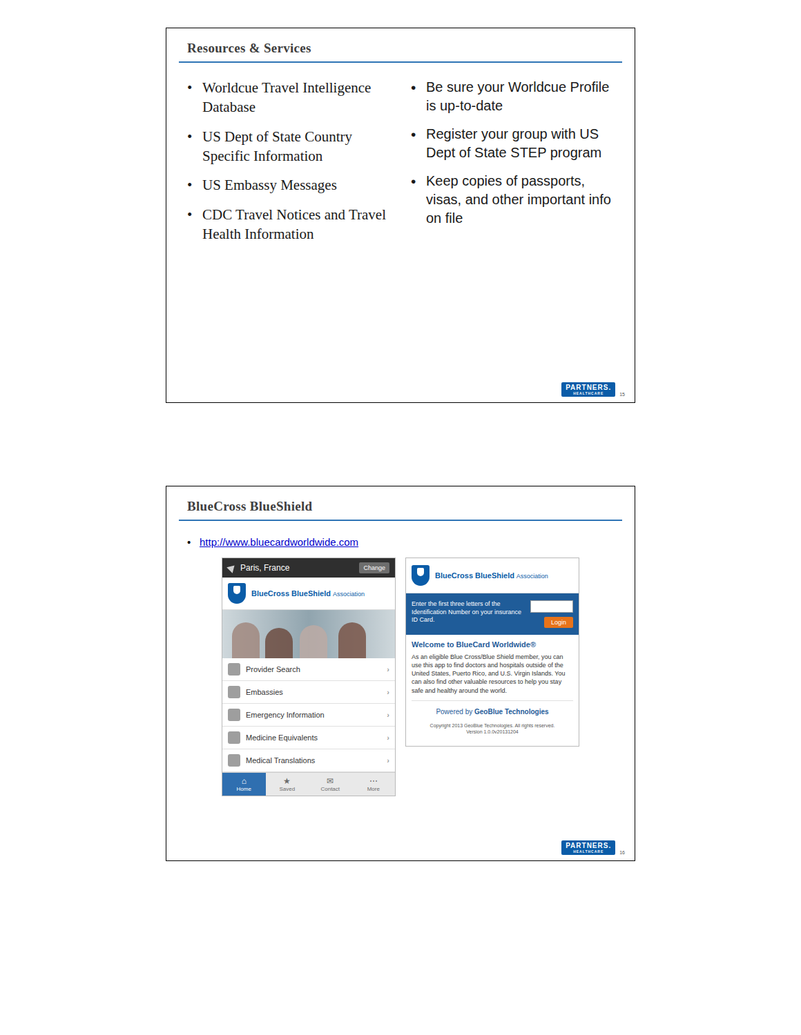Resources & Services
Worldcue Travel Intelligence Database
US Dept of State Country Specific Information
US Embassy Messages
CDC Travel Notices and Travel Health Information
Be sure your Worldcue Profile is up-to-date
Register your group with US Dept of State STEP program
Keep copies of passports, visas, and other important info on file
PARTNERS. HEALTHCARE
15
BlueCross BlueShield
http://www.bluecardworldwide.com
Paris, France
Change
BlueCross BlueShield Association
Provider Search
›
Embassies
›
Emergency Information
›
Medicine Equivalents
›
Medical Translations
›
⌂Home
★Saved
✉Contact
⋯More
BlueCross BlueShield Association
Enter the first three letters of the Identification Number on your insurance ID Card.
Login
Welcome to BlueCard Worldwide®
As an eligible Blue Cross/Blue Shield member, you can use this app to find doctors and hospitals outside of the United States, Puerto Rico, and U.S. Virgin Islands. You can also find other valuable resources to help you stay safe and healthy around the world.
Powered by GeoBlue Technologies
Copyright 2013 GeoBlue Technologies. All rights reserved.
Version 1.0.0v20131204
PARTNERS. HEALTHCARE
16